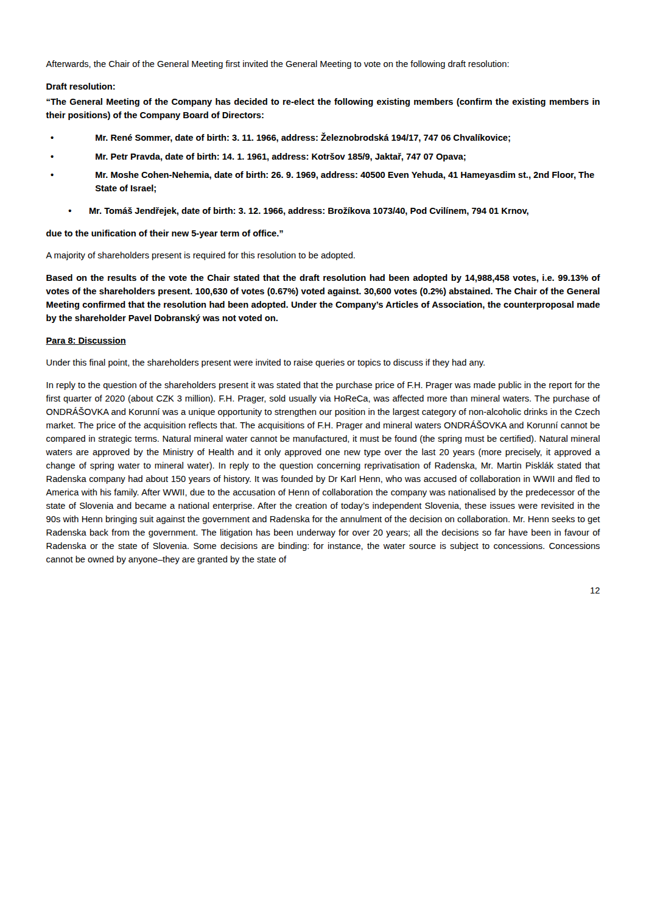Afterwards, the Chair of the General Meeting first invited the General Meeting to vote on the following draft resolution:
Draft resolution:
“The General Meeting of the Company has decided to re-elect the following existing members (confirm the existing members in their positions) of the Company Board of Directors:
•Mr. René Sommer, date of birth: 3. 11. 1966, address: Železnobrodská 194/17, 747 06 Chvalíkovice;
•Mr. Petr Pravda, date of birth: 14. 1. 1961, address: Kotršov 185/9, Jaktař, 747 07 Opava;
•Mr. Moshe Cohen-Nehemia, date of birth: 26. 9. 1969, address: 40500 Even Yehuda, 41 Hameyasdim st., 2nd Floor, The State of Israel;
• Mr. Tomáš Jendřejek, date of birth: 3. 12. 1966, address: Brožíkova 1073/40, Pod Cvilínem, 794 01 Krnov,
due to the unification of their new 5-year term of office.”
A majority of shareholders present is required for this resolution to be adopted.
Based on the results of the vote the Chair stated that the draft resolution had been adopted by 14,988,458 votes, i.e. 99.13% of votes of the shareholders present. 100,630 of votes (0.67%) voted against. 30,600 votes (0.2%) abstained. The Chair of the General Meeting confirmed that the resolution had been adopted. Under the Company’s Articles of Association, the counterproposal made by the shareholder Pavel Dobranský was not voted on.
Para 8: Discussion
Under this final point, the shareholders present were invited to raise queries or topics to discuss if they had any.
In reply to the question of the shareholders present it was stated that the purchase price of F.H. Prager was made public in the report for the first quarter of 2020 (about CZK 3 million). F.H. Prager, sold usually via HoReCa, was affected more than mineral waters. The purchase of ONDRÁŠOVKA and Korunní was a unique opportunity to strengthen our position in the largest category of non-alcoholic drinks in the Czech market. The price of the acquisition reflects that. The acquisitions of F.H. Prager and mineral waters ONDRÁŠOVKA and Korunní cannot be compared in strategic terms. Natural mineral water cannot be manufactured, it must be found (the spring must be certified). Natural mineral waters are approved by the Ministry of Health and it only approved one new type over the last 20 years (more precisely, it approved a change of spring water to mineral water). In reply to the question concerning reprivatisation of Radenska, Mr. Martin Pisklák stated that Radenska company had about 150 years of history. It was founded by Dr Karl Henn, who was accused of collaboration in WWII and fled to America with his family. After WWII, due to the accusation of Henn of collaboration the company was nationalised by the predecessor of the state of Slovenia and became a national enterprise. After the creation of today’s independent Slovenia, these issues were revisited in the 90s with Henn bringing suit against the government and Radenska for the annulment of the decision on collaboration. Mr. Henn seeks to get Radenska back from the government. The litigation has been underway for over 20 years; all the decisions so far have been in favour of Radenska or the state of Slovenia. Some decisions are binding: for instance, the water source is subject to concessions. Concessions cannot be owned by anyone–they are granted by the state of
12